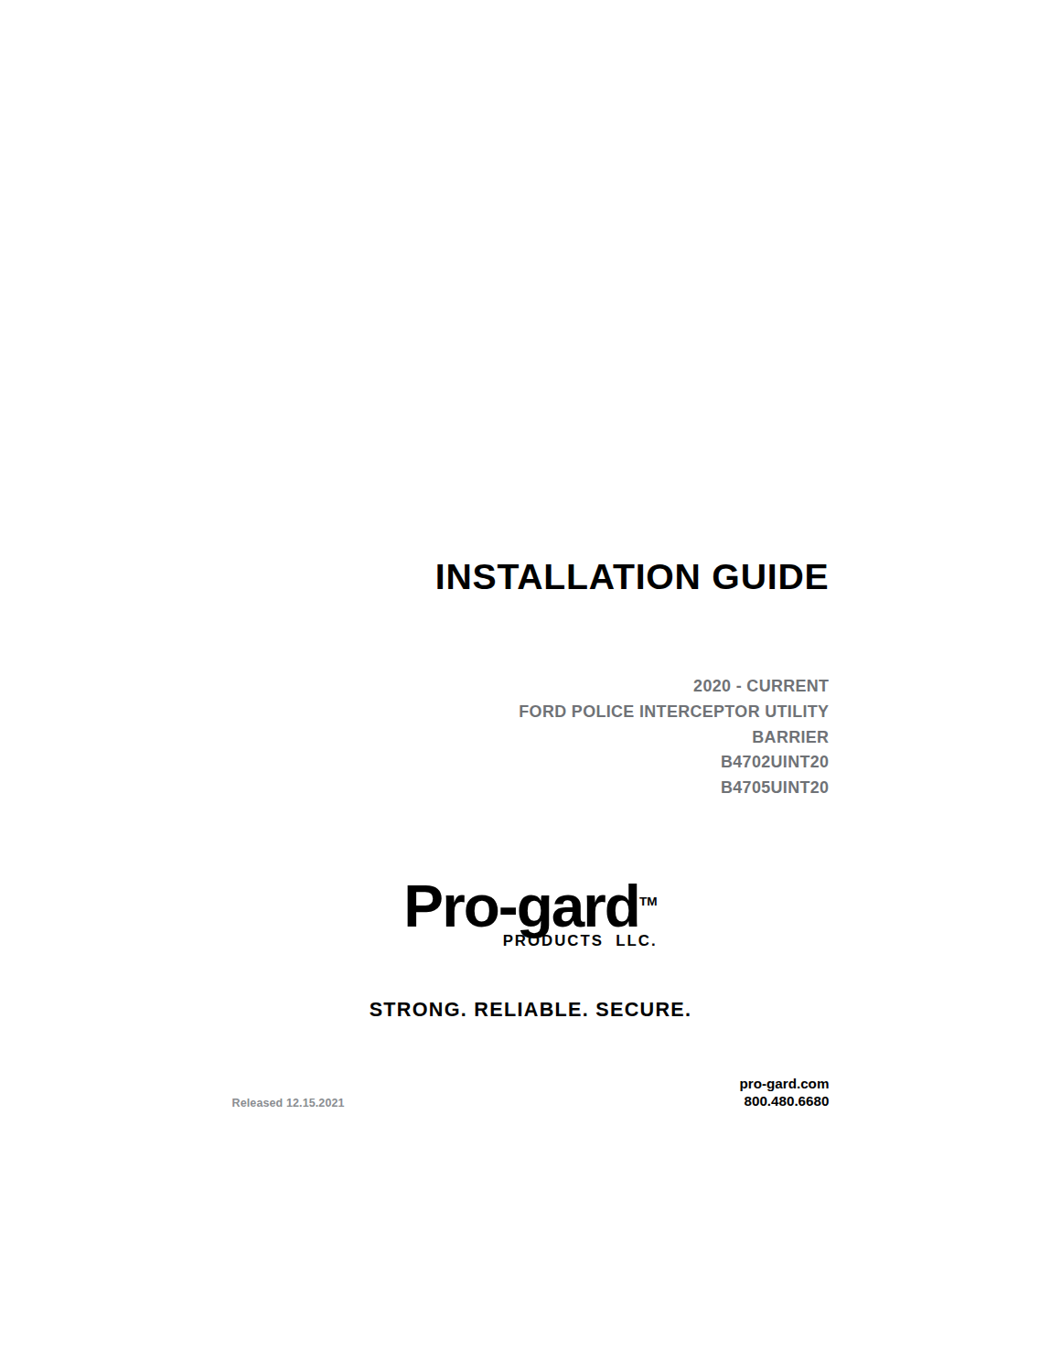Installation Guide
2020 - Current Ford Police Interceptor Utility Barrier B4702UINT20 B4705UINT20
Pro-gardTM
PRODUCTS LLC.
Strong. Reliable. Secure.
Released 12.15.2021
pro-gard.com
800.480.6680